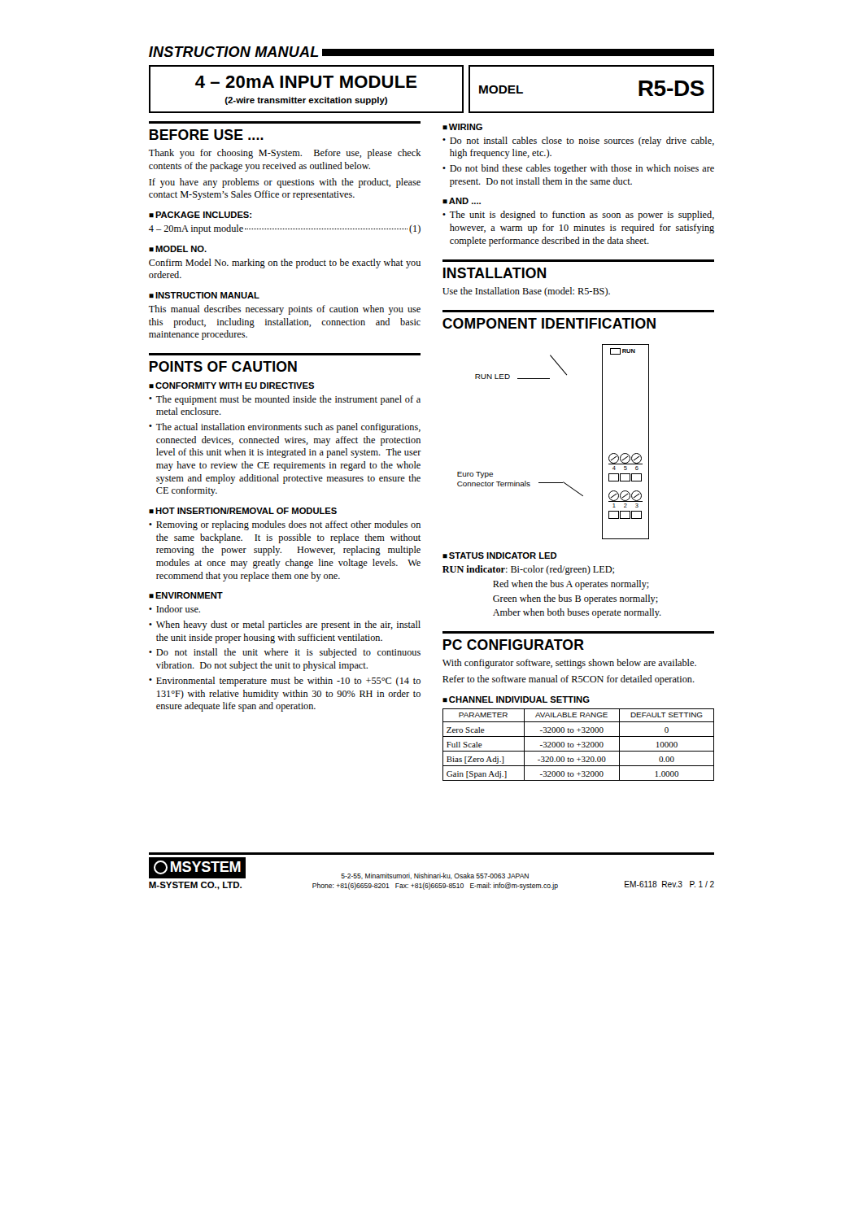INSTRUCTION MANUAL
4 – 20mA INPUT MODULE
(2-wire transmitter excitation supply)
MODEL R5-DS
BEFORE USE ....
Thank you for choosing M-System. Before use, please check contents of the package you received as outlined below.
If you have any problems or questions with the product, please contact M-System’s Sales Office or representatives.
PACKAGE INCLUDES:
4 – 20mA input module (1)
MODEL NO.
Confirm Model No. marking on the product to be exactly what you ordered.
INSTRUCTION MANUAL
This manual describes necessary points of caution when you use this product, including installation, connection and basic maintenance procedures.
POINTS OF CAUTION
CONFORMITY WITH EU DIRECTIVES
The equipment must be mounted inside the instrument panel of a metal enclosure.
The actual installation environments such as panel configurations, connected devices, connected wires, may affect the protection level of this unit when it is integrated in a panel system. The user may have to review the CE requirements in regard to the whole system and employ additional protective measures to ensure the CE conformity.
HOT INSERTION/REMOVAL OF MODULES
Removing or replacing modules does not affect other modules on the same backplane. It is possible to replace them without removing the power supply. However, replacing multiple modules at once may greatly change line voltage levels. We recommend that you replace them one by one.
ENVIRONMENT
Indoor use.
When heavy dust or metal particles are present in the air, install the unit inside proper housing with sufficient ventilation.
Do not install the unit where it is subjected to continuous vibration. Do not subject the unit to physical impact.
Environmental temperature must be within -10 to +55°C (14 to 131°F) with relative humidity within 30 to 90% RH in order to ensure adequate life span and operation.
WIRING
Do not install cables close to noise sources (relay drive cable, high frequency line, etc.).
Do not bind these cables together with those in which noises are present. Do not install them in the same duct.
AND ....
The unit is designed to function as soon as power is supplied, however, a warm up for 10 minutes is required for satisfying complete performance described in the data sheet.
INSTALLATION
Use the Installation Base (model: R5-BS).
COMPONENT IDENTIFICATION
RUN
RUN LED
456
123
Euro Type
Connector Terminals
STATUS INDICATOR LED
RUN indicator: Bi-color (red/green) LED;
Red when the bus A operates normally;
Green when the bus B operates normally;
Amber when both buses operate normally.
PC CONFIGURATOR
With configurator software, settings shown below are available.
Refer to the software manual of R5CON for detailed operation.
CHANNEL INDIVIDUAL SETTING
| PARAMETER | AVAILABLE RANGE | DEFAULT SETTING |
| --- | --- | --- |
| Zero Scale | -32000 to +32000 | 0 |
| Full Scale | -32000 to +32000 | 10000 |
| Bias [Zero Adj.] | -320.00 to +320.00 | 0.00 |
| Gain [Span Adj.] | -32000 to +32000 | 1.0000 |
MSYSTEM
M-SYSTEM CO., LTD.
5-2-55, Minamitsumori, Nishinari-ku, Osaka 557-0063 JAPAN
Phone: +81(6)6659-8201 Fax: +81(6)6659-8510 E-mail: info@m-system.co.jp
EM-6118 Rev.3 P. 1 / 2